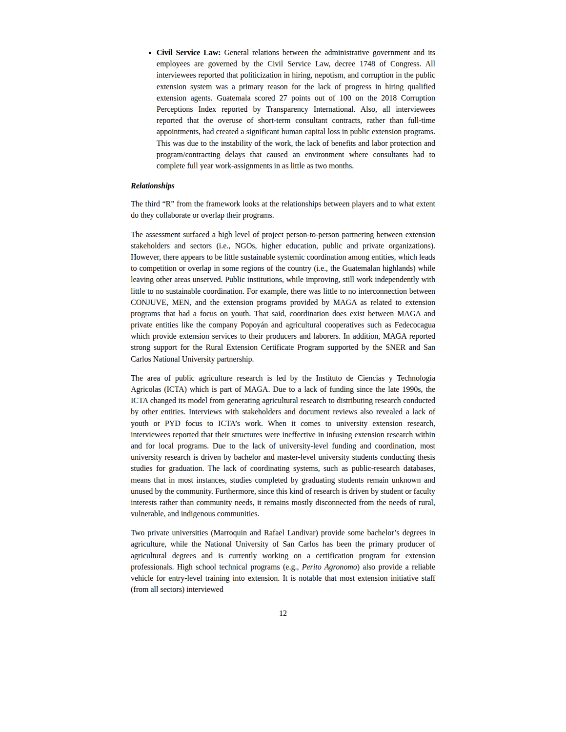Civil Service Law: General relations between the administrative government and its employees are governed by the Civil Service Law, decree 1748 of Congress. All interviewees reported that politicization in hiring, nepotism, and corruption in the public extension system was a primary reason for the lack of progress in hiring qualified extension agents. Guatemala scored 27 points out of 100 on the 2018 Corruption Perceptions Index reported by Transparency International. Also, all interviewees reported that the overuse of short-term consultant contracts, rather than full-time appointments, had created a significant human capital loss in public extension programs. This was due to the instability of the work, the lack of benefits and labor protection and program/contracting delays that caused an environment where consultants had to complete full year work-assignments in as little as two months.
Relationships
The third “R” from the framework looks at the relationships between players and to what extent do they collaborate or overlap their programs.
The assessment surfaced a high level of project person-to-person partnering between extension stakeholders and sectors (i.e., NGOs, higher education, public and private organizations). However, there appears to be little sustainable systemic coordination among entities, which leads to competition or overlap in some regions of the country (i.e., the Guatemalan highlands) while leaving other areas unserved. Public institutions, while improving, still work independently with little to no sustainable coordination. For example, there was little to no interconnection between CONJUVE, MEN, and the extension programs provided by MAGA as related to extension programs that had a focus on youth. That said, coordination does exist between MAGA and private entities like the company Popoyán and agricultural cooperatives such as Fedecocagua which provide extension services to their producers and laborers. In addition, MAGA reported strong support for the Rural Extension Certificate Program supported by the SNER and San Carlos National University partnership.
The area of public agriculture research is led by the Instituto de Ciencias y Technologia Agricolas (ICTA) which is part of MAGA. Due to a lack of funding since the late 1990s, the ICTA changed its model from generating agricultural research to distributing research conducted by other entities. Interviews with stakeholders and document reviews also revealed a lack of youth or PYD focus to ICTA’s work. When it comes to university extension research, interviewees reported that their structures were ineffective in infusing extension research within and for local programs. Due to the lack of university-level funding and coordination, most university research is driven by bachelor and master-level university students conducting thesis studies for graduation. The lack of coordinating systems, such as public-research databases, means that in most instances, studies completed by graduating students remain unknown and unused by the community. Furthermore, since this kind of research is driven by student or faculty interests rather than community needs, it remains mostly disconnected from the needs of rural, vulnerable, and indigenous communities.
Two private universities (Marroquin and Rafael Landivar) provide some bachelor’s degrees in agriculture, while the National University of San Carlos has been the primary producer of agricultural degrees and is currently working on a certification program for extension professionals. High school technical programs (e.g., Perito Agronomo) also provide a reliable vehicle for entry-level training into extension. It is notable that most extension initiative staff (from all sectors) interviewed
12